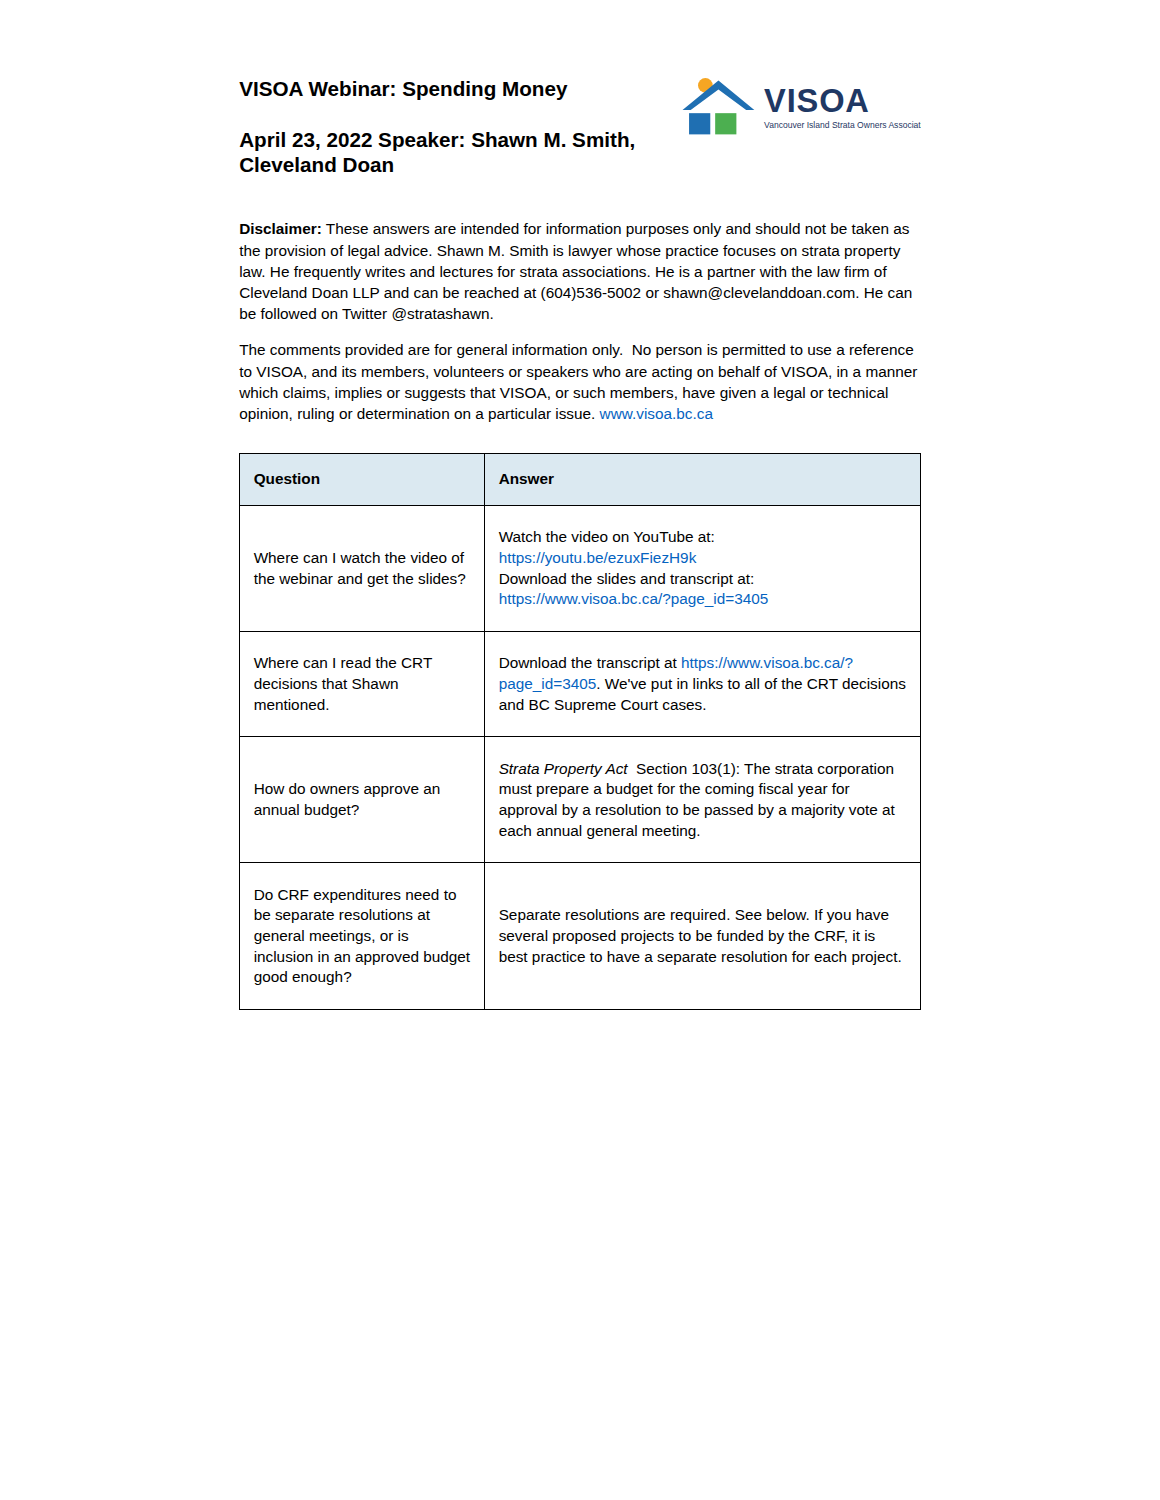VISOA Webinar: Spending Money
April 23, 2022 Speaker: Shawn M. Smith, Cleveland Doan
VISOA Vancouver Island Strata Owners Association
Disclaimer: These answers are intended for information purposes only and should not be taken as the provision of legal advice. Shawn M. Smith is lawyer whose practice focuses on strata property law. He frequently writes and lectures for strata associations. He is a partner with the law firm of Cleveland Doan LLP and can be reached at (604)536-5002 or shawn@clevelanddoan.com. He can be followed on Twitter @stratashawn.
The comments provided are for general information only. No person is permitted to use a reference to VISOA, and its members, volunteers or speakers who are acting on behalf of VISOA, in a manner which claims, implies or suggests that VISOA, or such members, have given a legal or technical opinion, ruling or determination on a particular issue. www.visoa.bc.ca
| Question | Answer |
| --- | --- |
| Where can I watch the video of the webinar and get the slides? | Watch the video on YouTube at: https://youtu.be/ezuxFiezH9k Download the slides and transcript at: https://www.visoa.bc.ca/?page_id=3405 |
| Where can I read the CRT decisions that Shawn mentioned. | Download the transcript at https://www.visoa.bc.ca/?page_id=3405 . We've put in links to all of the CRT decisions and BC Supreme Court cases. |
| How do owners approve an annual budget? | Strata Property Act Section 103(1): The strata corporation must prepare a budget for the coming fiscal year for approval by a resolution to be passed by a majority vote at each annual general meeting. |
| Do CRF expenditures need to be separate resolutions at general meetings, or is inclusion in an approved budget good enough? | Separate resolutions are required. See below. If you have several proposed projects to be funded by the CRF, it is best practice to have a separate resolution for each project. |